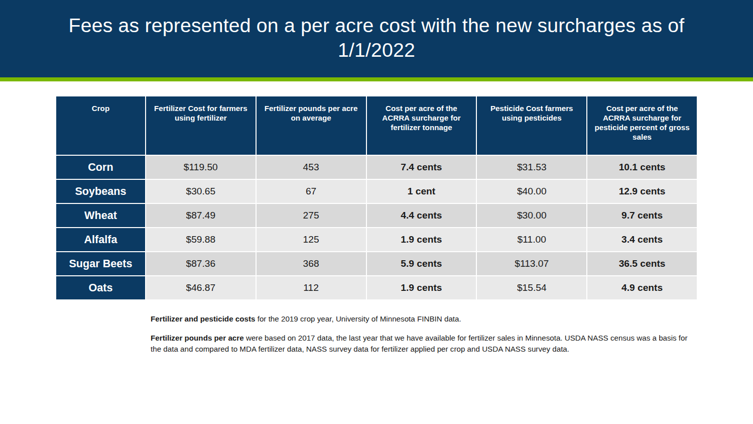Fees as represented on a per acre cost with the new surcharges as of 1/1/2022
| Crop | Fertilizer Cost for farmers using fertilizer | Fertilizer pounds per acre on average | Cost per acre of the ACRRA surcharge for fertilizer tonnage | Pesticide Cost farmers using pesticides | Cost per acre of the ACRRA surcharge for pesticide percent of gross sales |
| --- | --- | --- | --- | --- | --- |
| Corn | $119.50 | 453 | 7.4 cents | $31.53 | 10.1 cents |
| Soybeans | $30.65 | 67 | 1 cent | $40.00 | 12.9 cents |
| Wheat | $87.49 | 275 | 4.4 cents | $30.00 | 9.7 cents |
| Alfalfa | $59.88 | 125 | 1.9 cents | $11.00 | 3.4 cents |
| Sugar Beets | $87.36 | 368 | 5.9 cents | $113.07 | 36.5 cents |
| Oats | $46.87 | 112 | 1.9 cents | $15.54 | 4.9 cents |
Fertilizer and pesticide costs for the 2019 crop year, University of Minnesota FINBIN data.
Fertilizer pounds per acre were based on 2017 data, the last year that we have available for fertilizer sales in Minnesota. USDA NASS census was a basis for the data and compared to MDA fertilizer data, NASS survey data for fertilizer applied per crop and USDA NASS survey data.